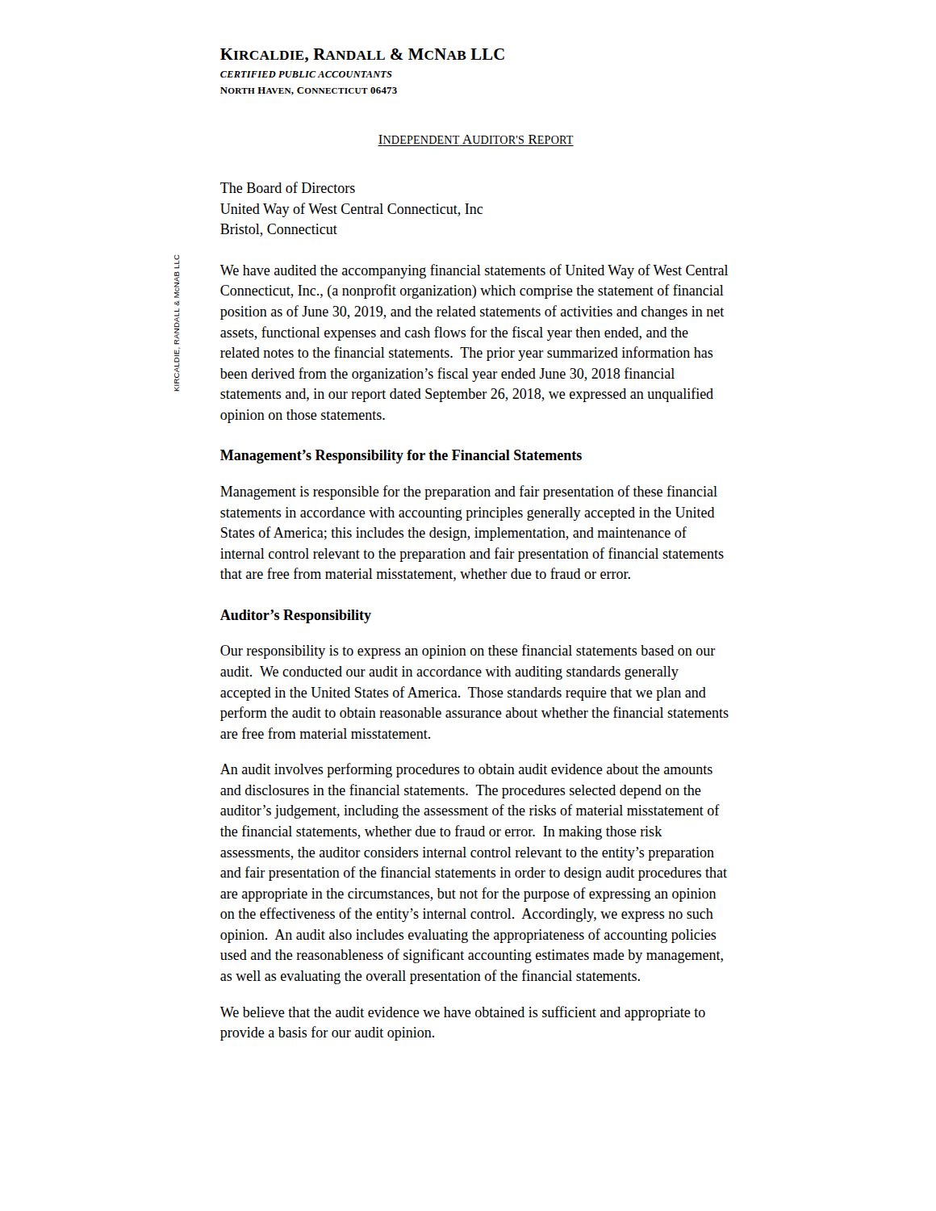KIRCALDIE, RANDALL & McNAB LLC
KIRCALDIE, RANDALL & MCNAB LLC
CERTIFIED PUBLIC ACCOUNTANTS
NORTH HAVEN, CONNECTICUT 06473
INDEPENDENT AUDITOR'S REPORT
The Board of Directors
United Way of West Central Connecticut, Inc
Bristol, Connecticut
We have audited the accompanying financial statements of United Way of West Central Connecticut, Inc., (a nonprofit organization) which comprise the statement of financial position as of June 30, 2019, and the related statements of activities and changes in net assets, functional expenses and cash flows for the fiscal year then ended, and the related notes to the financial statements. The prior year summarized information has been derived from the organization’s fiscal year ended June 30, 2018 financial statements and, in our report dated September 26, 2018, we expressed an unqualified opinion on those statements.
Management’s Responsibility for the Financial Statements
Management is responsible for the preparation and fair presentation of these financial statements in accordance with accounting principles generally accepted in the United States of America; this includes the design, implementation, and maintenance of internal control relevant to the preparation and fair presentation of financial statements that are free from material misstatement, whether due to fraud or error.
Auditor’s Responsibility
Our responsibility is to express an opinion on these financial statements based on our audit. We conducted our audit in accordance with auditing standards generally accepted in the United States of America. Those standards require that we plan and perform the audit to obtain reasonable assurance about whether the financial statements are free from material misstatement.
An audit involves performing procedures to obtain audit evidence about the amounts and disclosures in the financial statements. The procedures selected depend on the auditor’s judgement, including the assessment of the risks of material misstatement of the financial statements, whether due to fraud or error. In making those risk assessments, the auditor considers internal control relevant to the entity’s preparation and fair presentation of the financial statements in order to design audit procedures that are appropriate in the circumstances, but not for the purpose of expressing an opinion on the effectiveness of the entity’s internal control. Accordingly, we express no such opinion. An audit also includes evaluating the appropriateness of accounting policies used and the reasonableness of significant accounting estimates made by management, as well as evaluating the overall presentation of the financial statements.
We believe that the audit evidence we have obtained is sufficient and appropriate to provide a basis for our audit opinion.